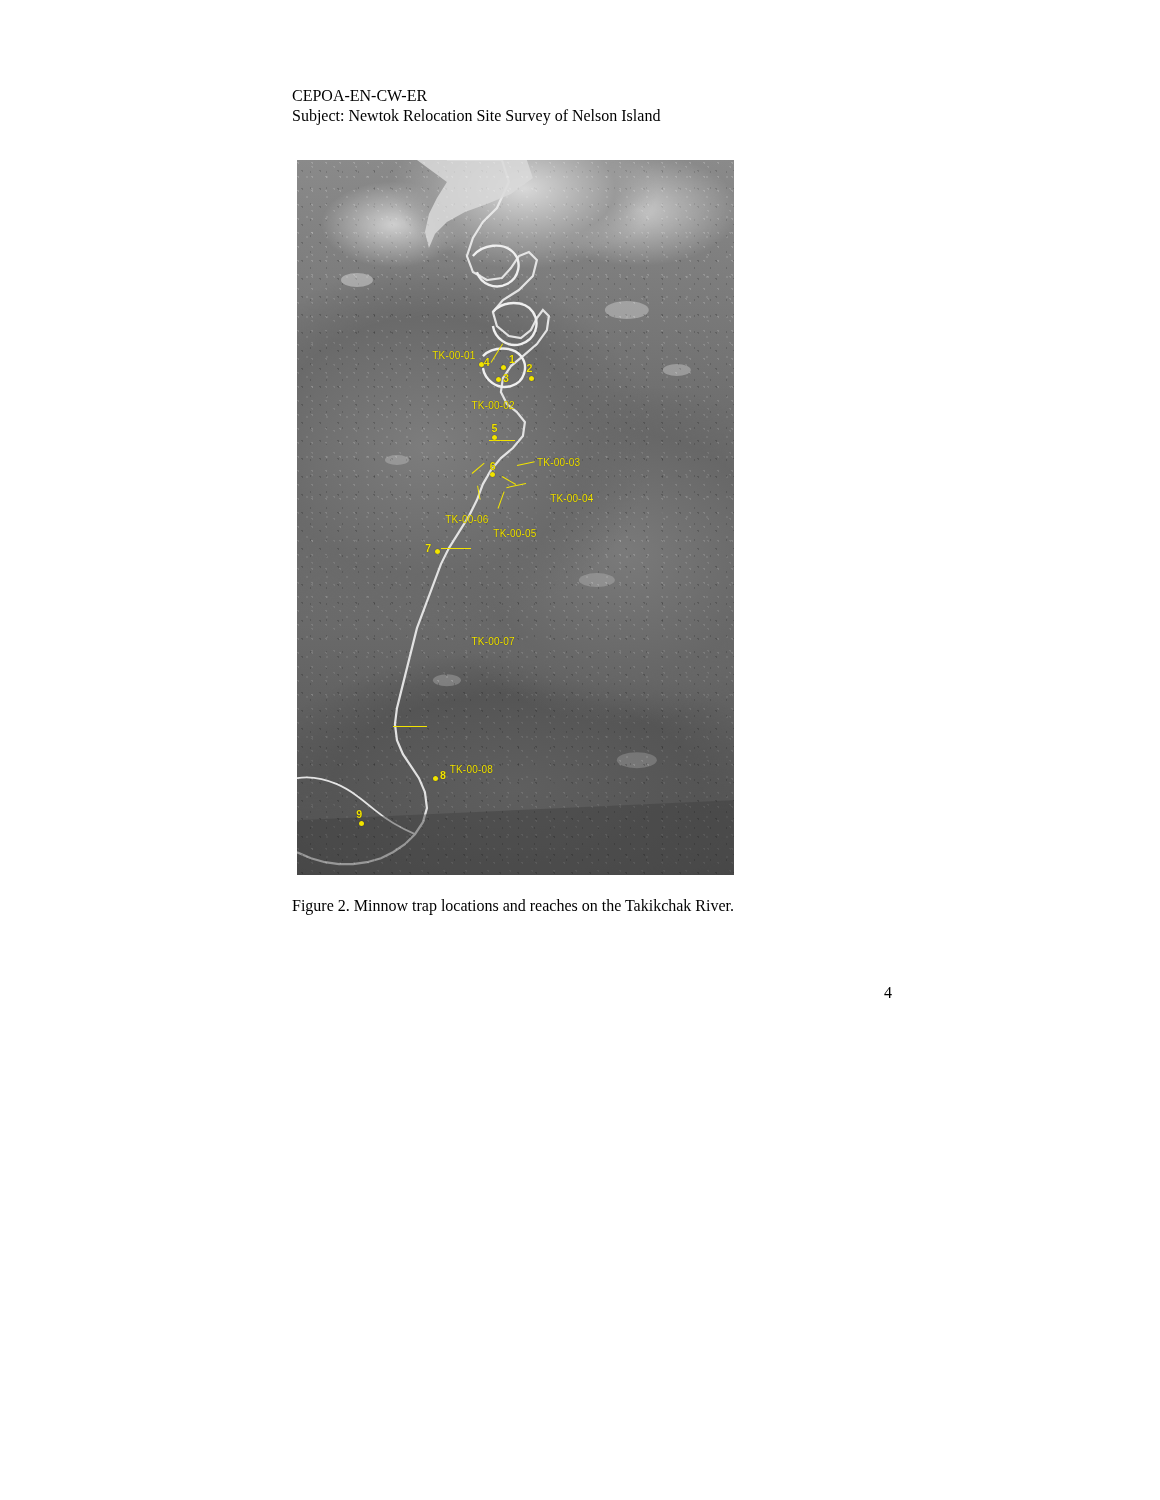CEPOA-EN-CW-ER
Subject: Newtok Relocation Site Survey of Nelson Island
TK-00-01 TK-00-02 TK-00-03 TK-00-04 TK-00-06 TK-00-05 TK-00-07 TK-00-08 1 2 3 4 5 6 7 8 9
Figure 2. Minnow trap locations and reaches on the Takikchak River.
4